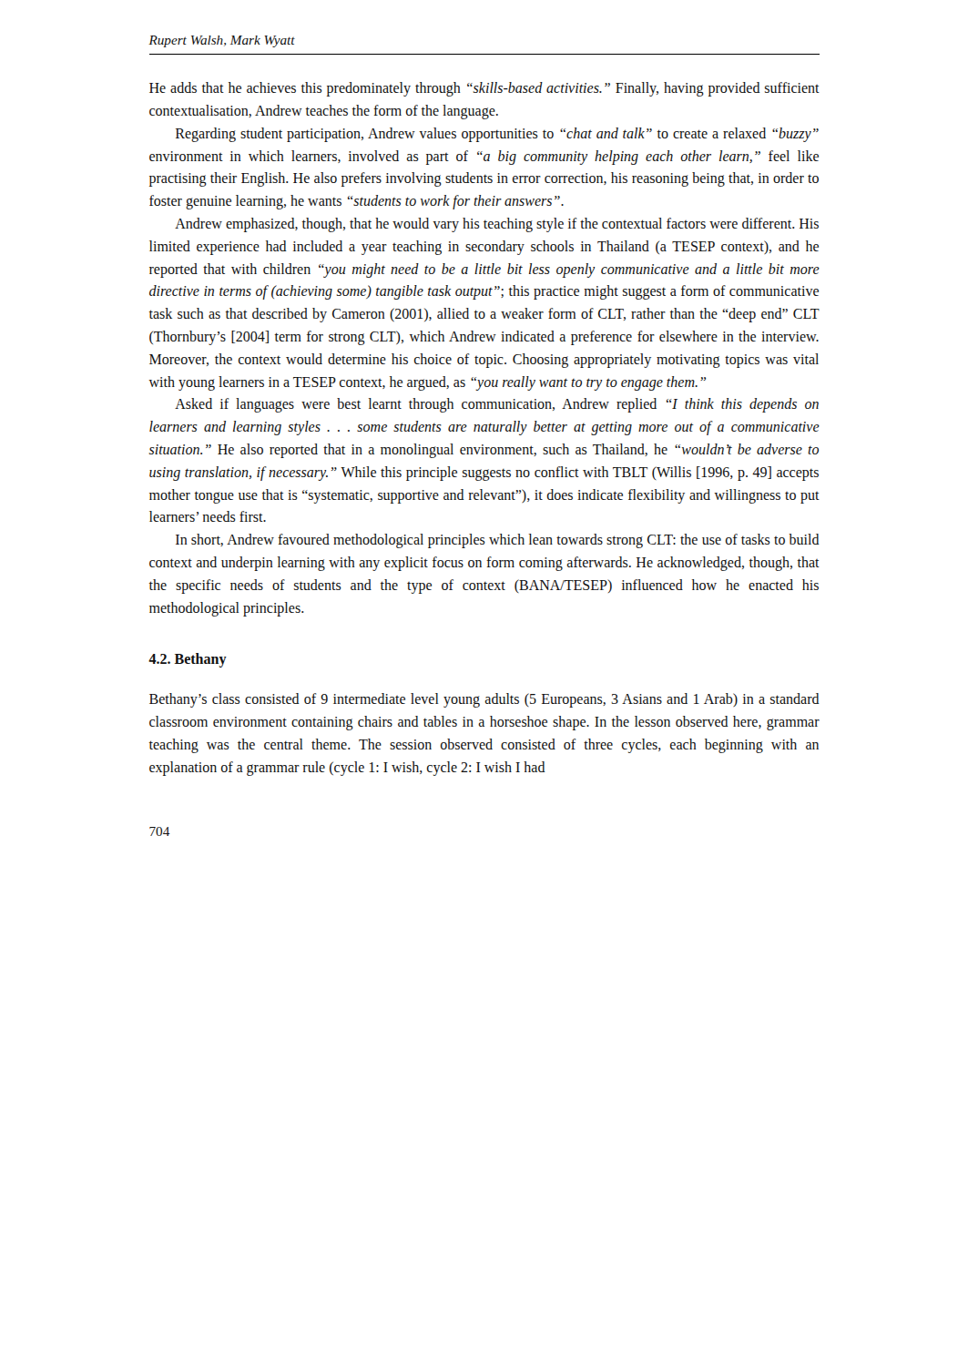Rupert Walsh, Mark Wyatt
He adds that he achieves this predominately through “skills-based activities.” Finally, having provided sufficient contextualisation, Andrew teaches the form of the language.
Regarding student participation, Andrew values opportunities to “chat and talk” to create a relaxed “buzzy” environment in which learners, involved as part of “a big community helping each other learn,” feel like practising their English. He also prefers involving students in error correction, his reasoning being that, in order to foster genuine learning, he wants “students to work for their answers”.
Andrew emphasized, though, that he would vary his teaching style if the contextual factors were different. His limited experience had included a year teaching in secondary schools in Thailand (a TESEP context), and he reported that with children “you might need to be a little bit less openly communicative and a little bit more directive in terms of (achieving some) tangible task output”; this practice might suggest a form of communicative task such as that described by Cameron (2001), allied to a weaker form of CLT, rather than the “deep end” CLT (Thornbury’s [2004] term for strong CLT), which Andrew indicated a preference for elsewhere in the interview. Moreover, the context would determine his choice of topic. Choosing appropriately motivating topics was vital with young learners in a TESEP context, he argued, as “you really want to try to engage them.”
Asked if languages were best learnt through communication, Andrew replied “I think this depends on learners and learning styles . . . some students are naturally better at getting more out of a communicative situation.” He also reported that in a monolingual environment, such as Thailand, he “wouldn’t be adverse to using translation, if necessary.” While this principle suggests no conflict with TBLT (Willis [1996, p. 49] accepts mother tongue use that is “systematic, supportive and relevant”), it does indicate flexibility and willingness to put learners’ needs first.
In short, Andrew favoured methodological principles which lean towards strong CLT: the use of tasks to build context and underpin learning with any explicit focus on form coming afterwards. He acknowledged, though, that the specific needs of students and the type of context (BANA/TESEP) influenced how he enacted his methodological principles.
4.2. Bethany
Bethany’s class consisted of 9 intermediate level young adults (5 Europeans, 3 Asians and 1 Arab) in a standard classroom environment containing chairs and tables in a horseshoe shape. In the lesson observed here, grammar teaching was the central theme. The session observed consisted of three cycles, each beginning with an explanation of a grammar rule (cycle 1: I wish, cycle 2: I wish I had
704